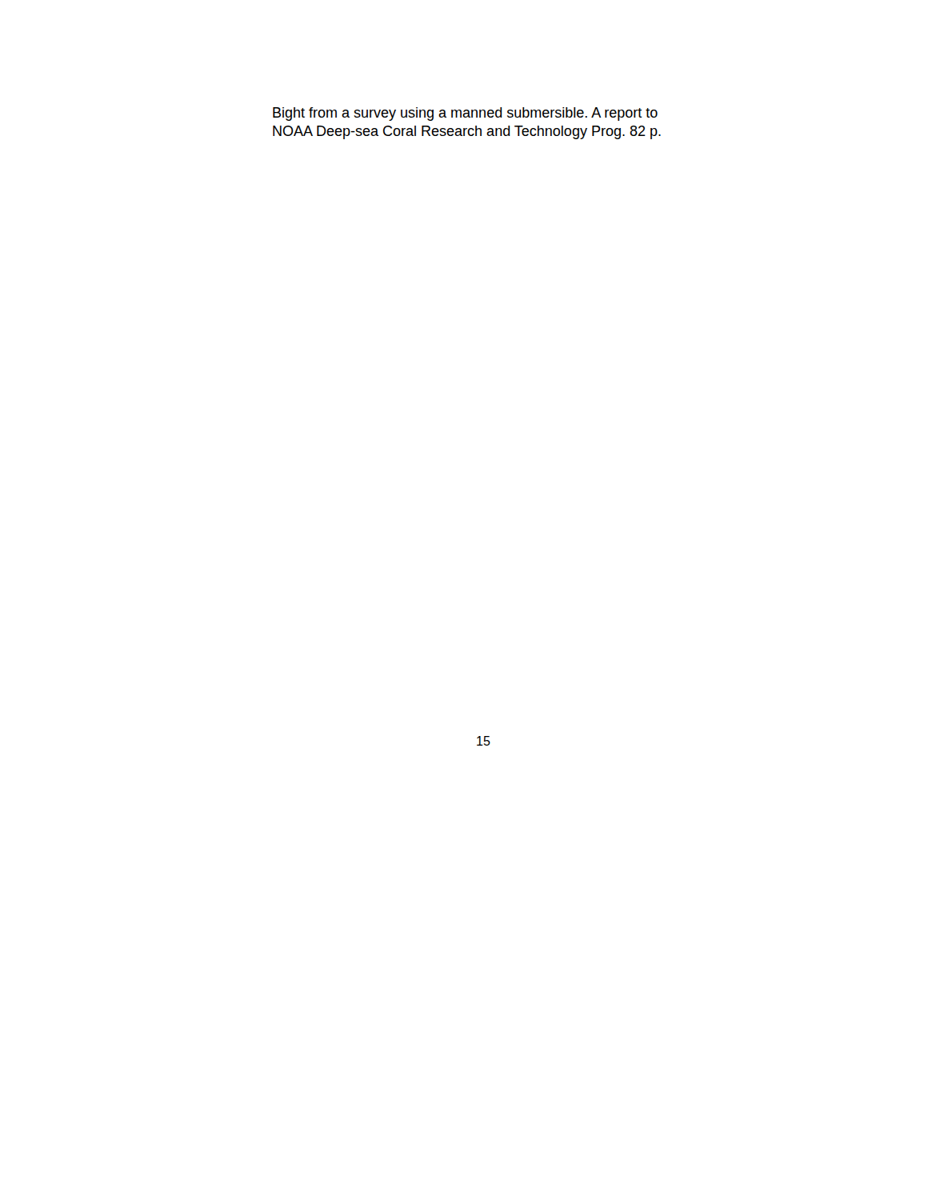Bight from a survey using a manned submersible. A report to NOAA Deep-sea Coral Research and Technology Prog. 82 p.
15